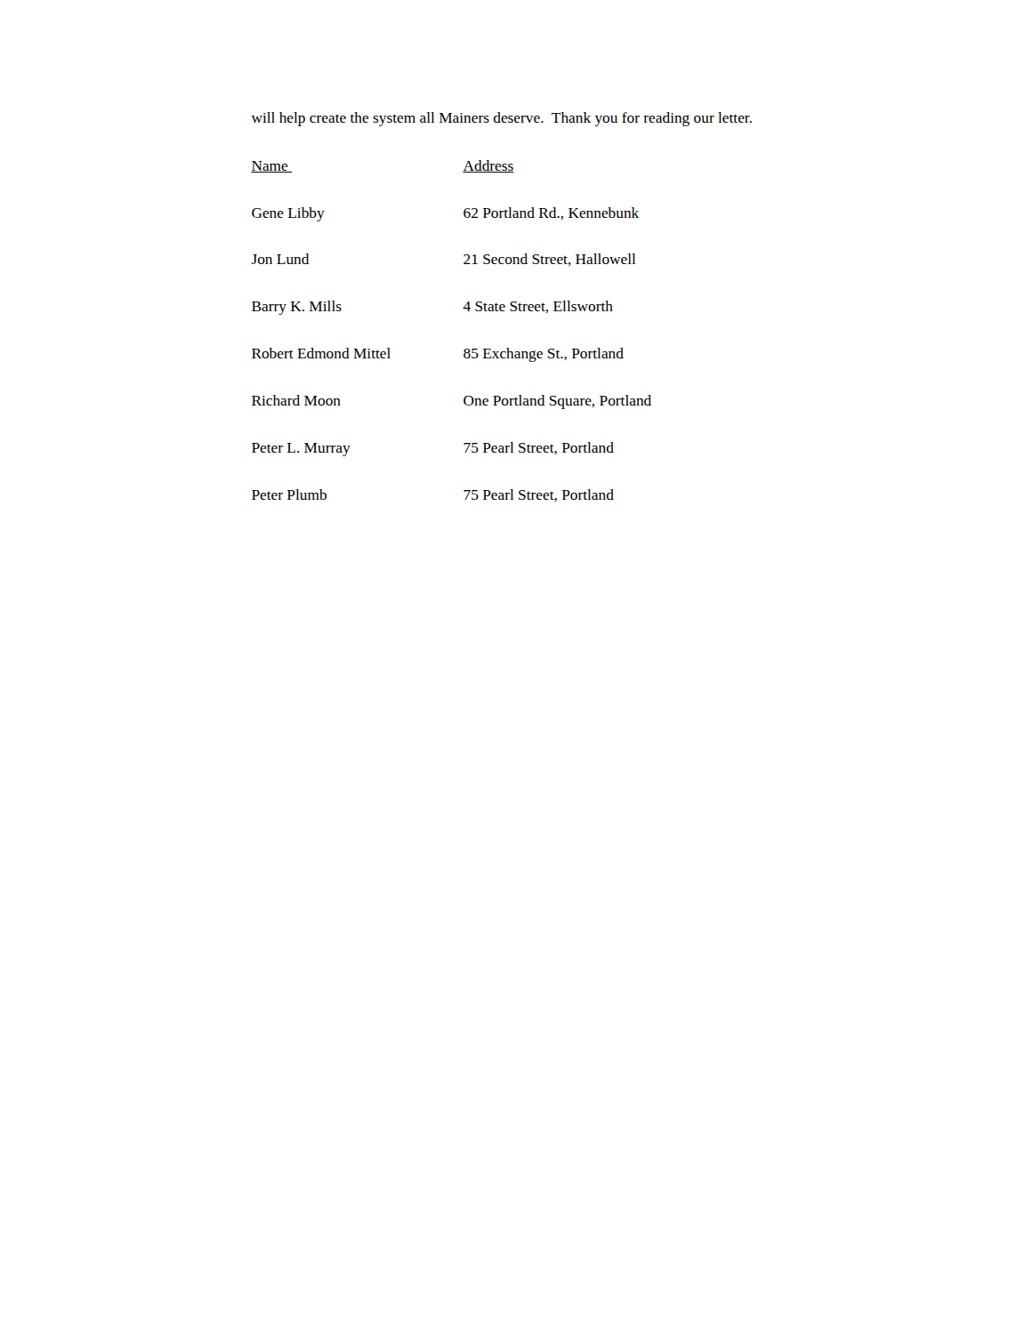will help create the system all Mainers deserve. Thank you for reading our letter.
| Name | Address |
| --- | --- |
| Gene Libby | 62 Portland Rd., Kennebunk |
| Jon Lund | 21 Second Street, Hallowell |
| Barry K. Mills | 4 State Street, Ellsworth |
| Robert Edmond Mittel | 85 Exchange St., Portland |
| Richard Moon | One Portland Square, Portland |
| Peter L. Murray | 75 Pearl Street, Portland |
| Peter Plumb | 75 Pearl Street, Portland |